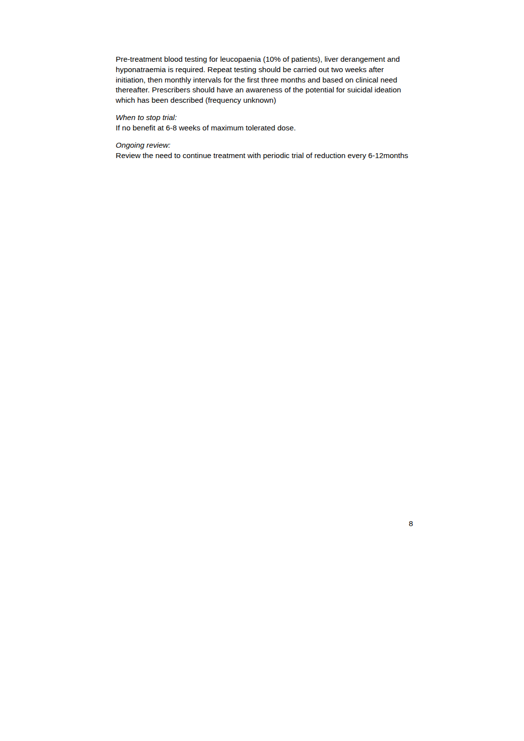Pre-treatment blood testing for leucopaenia (10% of patients), liver derangement and hyponatraemia is required. Repeat testing should be carried out two weeks after initiation, then monthly intervals for the first three months and based on clinical need thereafter. Prescribers should have an awareness of the potential for suicidal ideation which has been described (frequency unknown)
When to stop trial:
If no benefit at 6-8 weeks of maximum tolerated dose.
Ongoing review:
Review the need to continue treatment with periodic trial of reduction every 6-12months
8